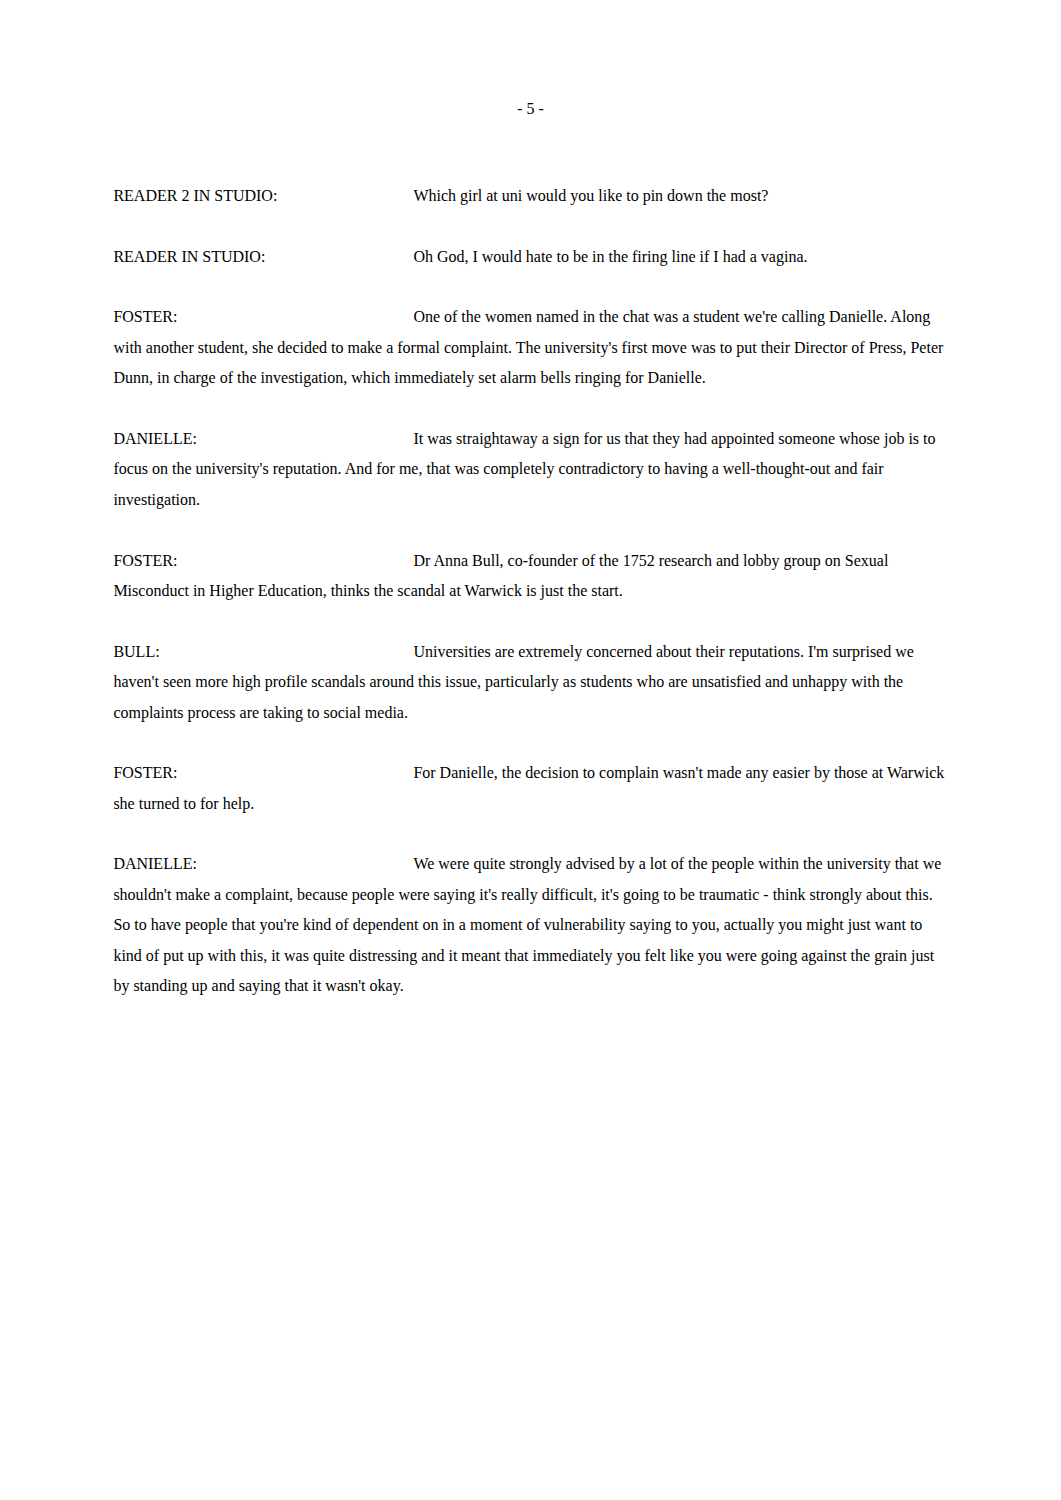- 5 -
READER 2 IN STUDIO:
Which girl at uni would you like to pin down the most?
READER IN STUDIO:
Oh God, I would hate to be in the firing line if I had a vagina.
FOSTER:
One of the women named in the chat was a student we're calling Danielle. Along with another student, she decided to make a formal complaint. The university's first move was to put their Director of Press, Peter Dunn, in charge of the investigation, which immediately set alarm bells ringing for Danielle.
DANIELLE:
It was straightaway a sign for us that they had appointed someone whose job is to focus on the university's reputation. And for me, that was completely contradictory to having a well-thought-out and fair investigation.
FOSTER:
Dr Anna Bull, co-founder of the 1752 research and lobby group on Sexual Misconduct in Higher Education, thinks the scandal at Warwick is just the start.
BULL:
Universities are extremely concerned about their reputations. I'm surprised we haven't seen more high profile scandals around this issue, particularly as students who are unsatisfied and unhappy with the complaints process are taking to social media.
FOSTER:
For Danielle, the decision to complain wasn't made any easier by those at Warwick she turned to for help.
DANIELLE:
We were quite strongly advised by a lot of the people within the university that we shouldn't make a complaint, because people were saying it's really difficult, it's going to be traumatic - think strongly about this. So to have people that you're kind of dependent on in a moment of vulnerability saying to you, actually you might just want to kind of put up with this, it was quite distressing and it meant that immediately you felt like you were going against the grain just by standing up and saying that it wasn't okay.